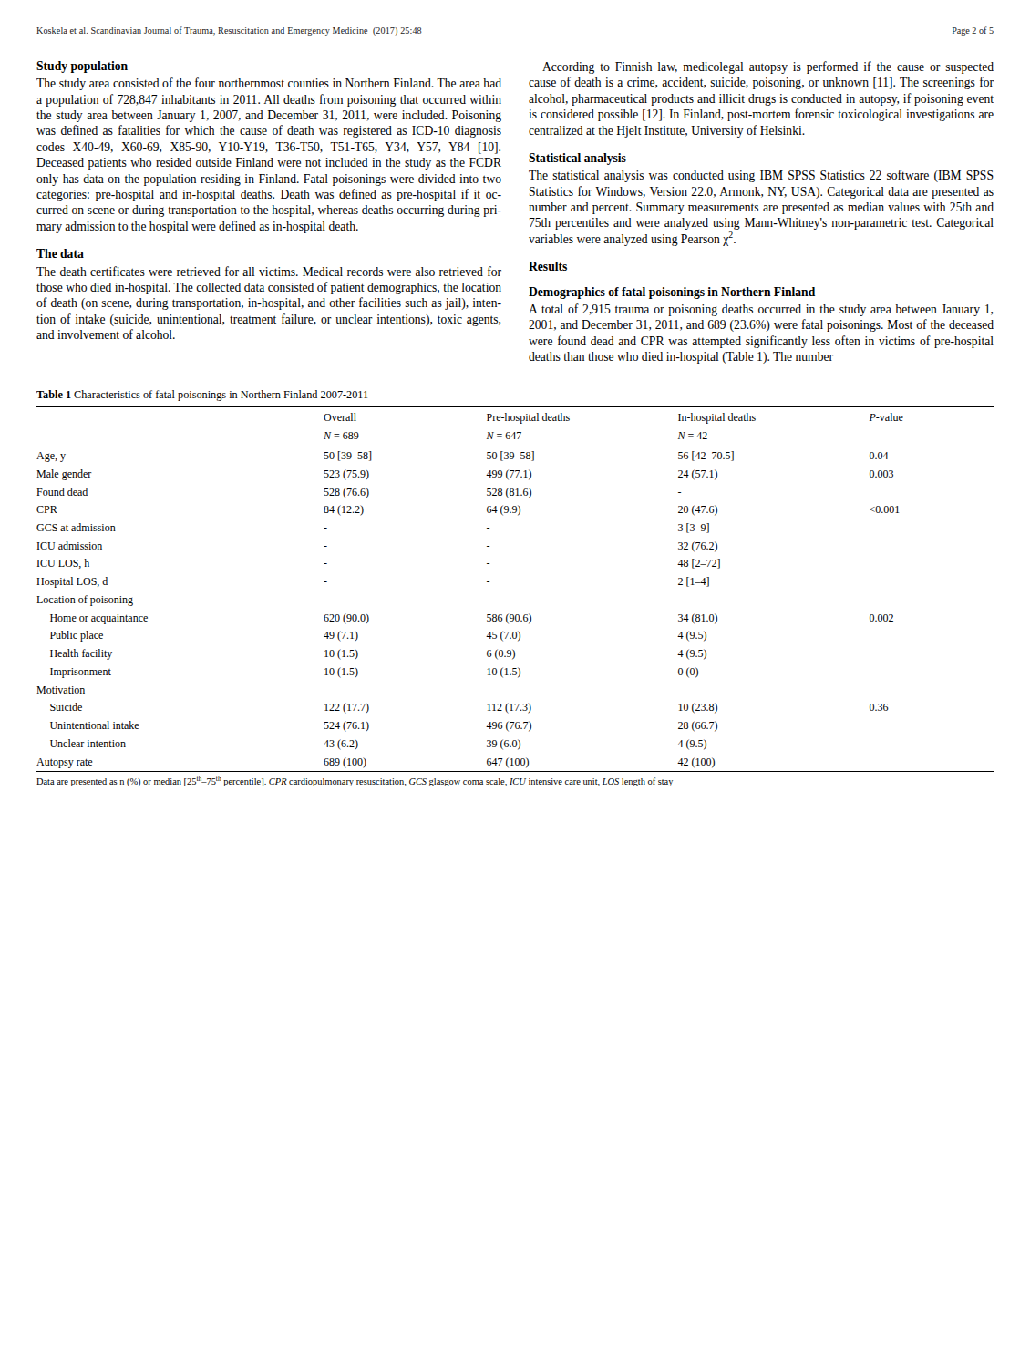Koskela et al. Scandinavian Journal of Trauma, Resuscitation and Emergency Medicine (2017) 25:48
Page 2 of 5
Study population
The study area consisted of the four northernmost counties in Northern Finland. The area had a population of 728,847 inhabitants in 2011. All deaths from poisoning that occurred within the study area between January 1, 2007, and December 31, 2011, were included. Poisoning was defined as fatalities for which the cause of death was registered as ICD-10 diagnosis codes X40-49, X60-69, X85-90, Y10-Y19, T36-T50, T51-T65, Y34, Y57, Y84 [10]. Deceased patients who resided outside Finland were not included in the study as the FCDR only has data on the population residing in Finland. Fatal poisonings were divided into two categories: pre-hospital and in-hospital deaths. Death was defined as pre-hospital if it occurred on scene or during transportation to the hospital, whereas deaths occurring during primary admission to the hospital were defined as in-hospital death.
The data
The death certificates were retrieved for all victims. Medical records were also retrieved for those who died in-hospital. The collected data consisted of patient demographics, the location of death (on scene, during transportation, in-hospital, and other facilities such as jail), intention of intake (suicide, unintentional, treatment failure, or unclear intentions), toxic agents, and involvement of alcohol.
According to Finnish law, medicolegal autopsy is performed if the cause or suspected cause of death is a crime, accident, suicide, poisoning, or unknown [11]. The screenings for alcohol, pharmaceutical products and illicit drugs is conducted in autopsy, if poisoning event is considered possible [12]. In Finland, post-mortem forensic toxicological investigations are centralized at the Hjelt Institute, University of Helsinki.
Statistical analysis
The statistical analysis was conducted using IBM SPSS Statistics 22 software (IBM SPSS Statistics for Windows, Version 22.0, Armonk, NY, USA). Categorical data are presented as number and percent. Summary measurements are presented as median values with 25th and 75th percentiles and were analyzed using Mann-Whitney's non-parametric test. Categorical variables were analyzed using Pearson χ2.
Results
Demographics of fatal poisonings in Northern Finland
A total of 2,915 trauma or poisoning deaths occurred in the study area between January 1, 2001, and December 31, 2011, and 689 (23.6%) were fatal poisonings. Most of the deceased were found dead and CPR was attempted significantly less often in victims of pre-hospital deaths than those who died in-hospital (Table 1). The number
Table 1 Characteristics of fatal poisonings in Northern Finland 2007-2011
| | Overall | Pre-hospital deaths | In-hospital deaths | P -value |
| --- | --- | --- | --- | --- |
| | N = 689 | N = 647 | N = 42 | |
| Age, y | 50 [39–58] | 50 [39–58] | 56 [42–70.5] | 0.04 |
| Male gender | 523 (75.9) | 499 (77.1) | 24 (57.1) | 0.003 |
| Found dead | 528 (76.6) | 528 (81.6) | - | |
| CPR | 84 (12.2) | 64 (9.9) | 20 (47.6) | <0.001 |
| GCS at admission | - | - | 3 [3–9] | |
| ICU admission | - | - | 32 (76.2) | |
| ICU LOS, h | - | - | 48 [2–72] | |
| Hospital LOS, d | - | - | 2 [1–4] | |
| Location of poisoning | | | | |
| Home or acquaintance | 620 (90.0) | 586 (90.6) | 34 (81.0) | 0.002 |
| Public place | 49 (7.1) | 45 (7.0) | 4 (9.5) | |
| Health facility | 10 (1.5) | 6 (0.9) | 4 (9.5) | |
| Imprisonment | 10 (1.5) | 10 (1.5) | 0 (0) | |
| Motivation | | | | |
| Suicide | 122 (17.7) | 112 (17.3) | 10 (23.8) | 0.36 |
| Unintentional intake | 524 (76.1) | 496 (76.7) | 28 (66.7) | |
| Unclear intention | 43 (6.2) | 39 (6.0) | 4 (9.5) | |
| Autopsy rate | 689 (100) | 647 (100) | 42 (100) | |
Data are presented as n (%) or median [25th–75th percentile]. CPR cardiopulmonary resuscitation, GCS glasgow coma scale, ICU intensive care unit, LOS length of stay